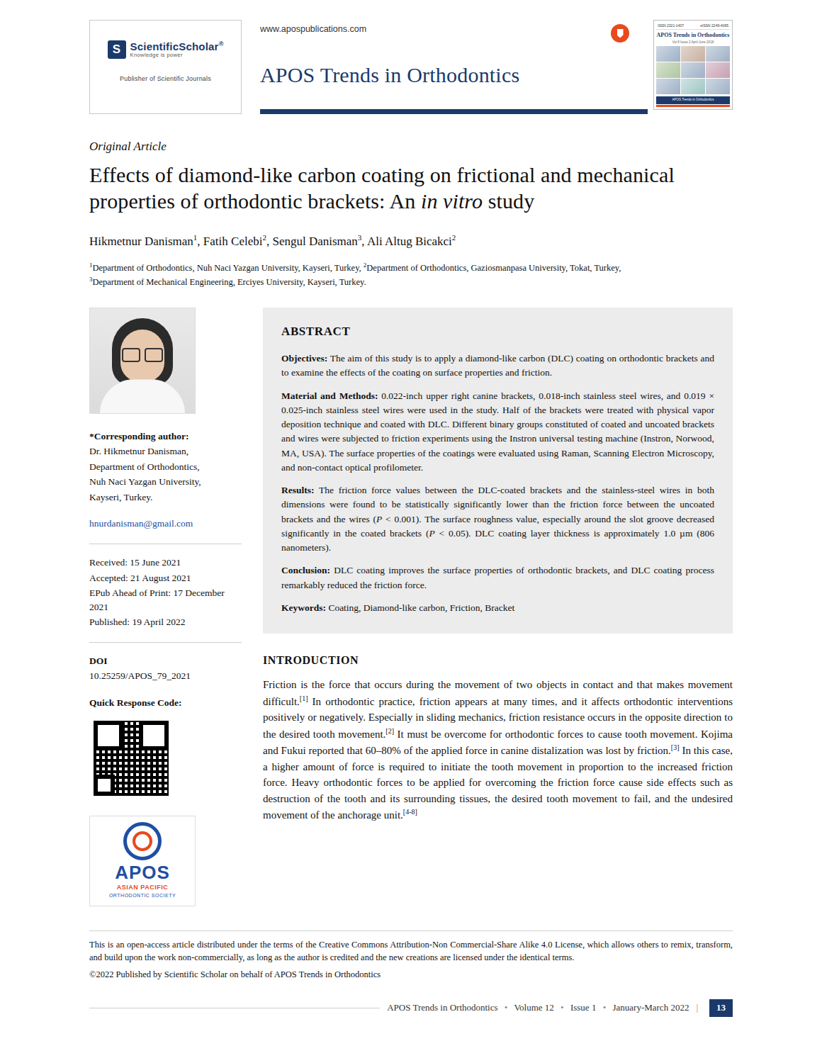S
ScientificScholar®
Knowledge is power
Publisher of Scientific Journals
www.apospublications.com
APOS Trends in Orthodontics
ISSN 2321-1407 eISSN 2249-4065
APOS Trends in Orthodontics
Vol 8 Issue 2 April-June 2018
APOS Trends in Orthodontics
Original Article
Effects of diamond-like carbon coating on frictional and mechanical properties of orthodontic brackets: An in vitro study
Hikmetnur Danisman1, Fatih Celebi2, Sengul Danisman3, Ali Altug Bicakci2
1Department of Orthodontics, Nuh Naci Yazgan University, Kayseri, Turkey, 2Department of Orthodontics, Gaziosmanpasa University, Tokat, Turkey,
3Department of Mechanical Engineering, Erciyes University, Kayseri, Turkey.
*Corresponding author:
Dr. Hikmetnur Danisman,
Department of Orthodontics,
Nuh Naci Yazgan University,
Kayseri, Turkey.
hnurdanisman@gmail.com
Received: 15 June 2021
Accepted: 21 August 2021
EPub Ahead of Print: 17 December 2021
Published: 19 April 2022
DOI
10.25259/APOS_79_2021
Quick Response Code:
APOS
ASIAN PACIFIC
ORTHODONTIC SOCIETY
ABSTRACT
Objectives: The aim of this study is to apply a diamond-like carbon (DLC) coating on orthodontic brackets and to examine the effects of the coating on surface properties and friction.
Material and Methods: 0.022-inch upper right canine brackets, 0.018-inch stainless steel wires, and 0.019 × 0.025-inch stainless steel wires were used in the study. Half of the brackets were treated with physical vapor deposition technique and coated with DLC. Different binary groups constituted of coated and uncoated brackets and wires were subjected to friction experiments using the Instron universal testing machine (Instron, Norwood, MA, USA). The surface properties of the coatings were evaluated using Raman, Scanning Electron Microscopy, and non-contact optical profilometer.
Results: The friction force values between the DLC-coated brackets and the stainless-steel wires in both dimensions were found to be statistically significantly lower than the friction force between the uncoated brackets and the wires (P < 0.001). The surface roughness value, especially around the slot groove decreased significantly in the coated brackets (P < 0.05). DLC coating layer thickness is approximately 1.0 µm (806 nanometers).
Conclusion: DLC coating improves the surface properties of orthodontic brackets, and DLC coating process remarkably reduced the friction force.
Keywords: Coating, Diamond-like carbon, Friction, Bracket
INTRODUCTION
Friction is the force that occurs during the movement of two objects in contact and that makes movement difficult.[1] In orthodontic practice, friction appears at many times, and it affects orthodontic interventions positively or negatively. Especially in sliding mechanics, friction resistance occurs in the opposite direction to the desired tooth movement.[2] It must be overcome for orthodontic forces to cause tooth movement. Kojima and Fukui reported that 60–80% of the applied force in canine distalization was lost by friction.[3] In this case, a higher amount of force is required to initiate the tooth movement in proportion to the increased friction force. Heavy orthodontic forces to be applied for overcoming the friction force cause side effects such as destruction of the tooth and its surrounding tissues, the desired tooth movement to fail, and the undesired movement of the anchorage unit.[4-8]
This is an open-access article distributed under the terms of the Creative Commons Attribution-Non Commercial-Share Alike 4.0 License, which allows others to remix, transform, and build upon the work non-commercially, as long as the author is credited and the new creations are licensed under the identical terms.
©2022 Published by Scientific Scholar on behalf of APOS Trends in Orthodontics
APOS Trends in Orthodontics • Volume 12 • Issue 1 • January-March 2022
|
13